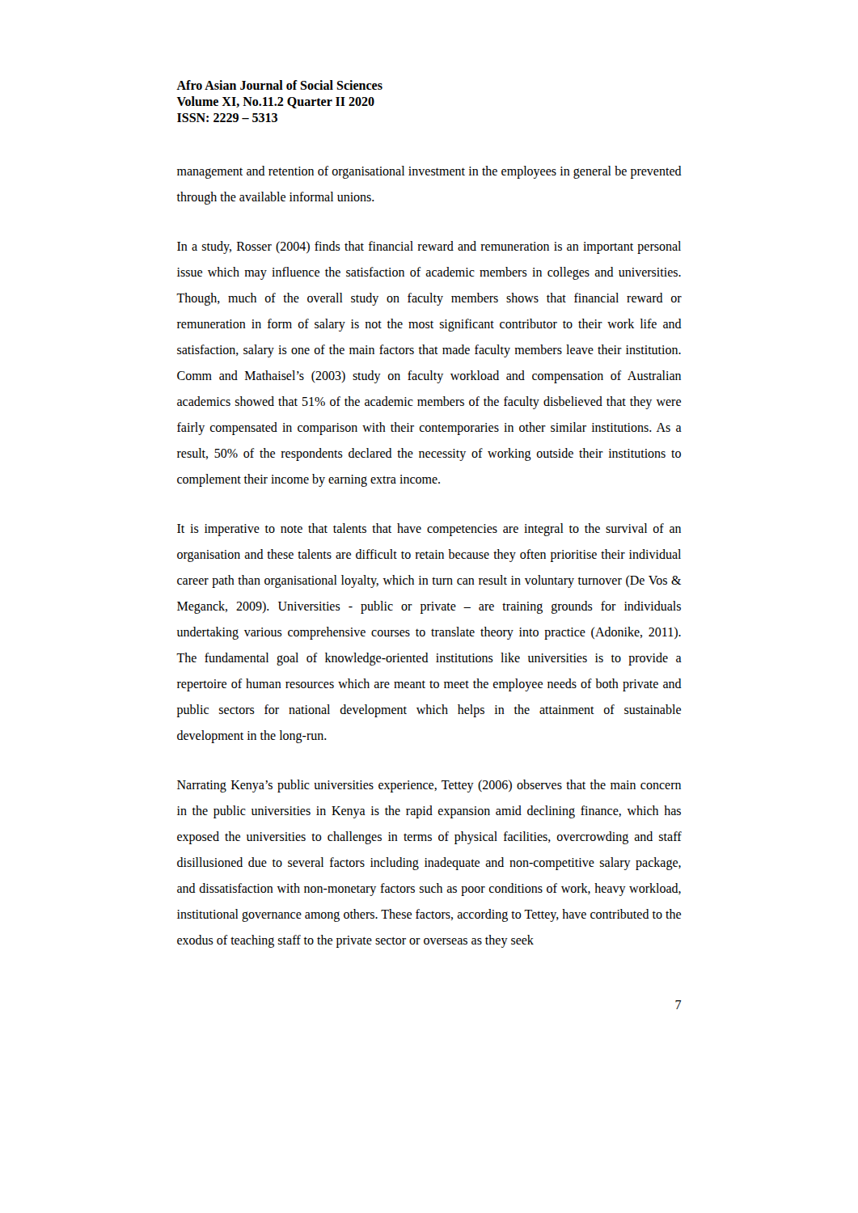Afro Asian Journal of Social Sciences
Volume XI, No.11.2 Quarter II 2020
ISSN: 2229 – 5313
management and retention of organisational investment in the employees in general be prevented through the available informal unions.
In a study, Rosser (2004) finds that financial reward and remuneration is an important personal issue which may influence the satisfaction of academic members in colleges and universities. Though, much of the overall study on faculty members shows that financial reward or remuneration in form of salary is not the most significant contributor to their work life and satisfaction, salary is one of the main factors that made faculty members leave their institution. Comm and Mathaisel’s (2003) study on faculty workload and compensation of Australian academics showed that 51% of the academic members of the faculty disbelieved that they were fairly compensated in comparison with their contemporaries in other similar institutions. As a result, 50% of the respondents declared the necessity of working outside their institutions to complement their income by earning extra income.
It is imperative to note that talents that have competencies are integral to the survival of an organisation and these talents are difficult to retain because they often prioritise their individual career path than organisational loyalty, which in turn can result in voluntary turnover (De Vos & Meganck, 2009). Universities - public or private – are training grounds for individuals undertaking various comprehensive courses to translate theory into practice (Adonike, 2011). The fundamental goal of knowledge-oriented institutions like universities is to provide a repertoire of human resources which are meant to meet the employee needs of both private and public sectors for national development which helps in the attainment of sustainable development in the long-run.
Narrating Kenya’s public universities experience, Tettey (2006) observes that the main concern in the public universities in Kenya is the rapid expansion amid declining finance, which has exposed the universities to challenges in terms of physical facilities, overcrowding and staff disillusioned due to several factors including inadequate and non-competitive salary package, and dissatisfaction with non-monetary factors such as poor conditions of work, heavy workload, institutional governance among others. These factors, according to Tettey, have contributed to the exodus of teaching staff to the private sector or overseas as they seek
7